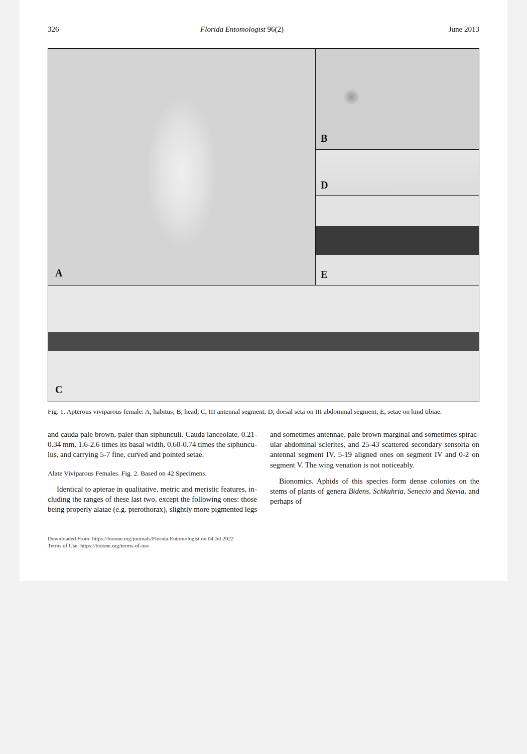326
Florida Entomologist 96(2)
June 2013
A
B
D
E
C
Fig. 1. Apterous viviparous female: A, habitus; B, head; C, III antennal segment; D, dorsal seta on III abdominal segment; E, setae on hind tibiae.
and cauda pale brown, paler than siphunculi. Cauda lanceolate, 0.21-0.34 mm, 1.6-2.6 times its basal width, 0.60-0.74 times the siphunculus, and carrying 5-7 fine, curved and pointed setae.
Alate Viviparous Females. Fig. 2. Based on 42 Specimens.
Identical to apterae in qualitative, metric and meristic features, including the ranges of these last two, except the following ones: those being properly alatae (e.g. pterothorax), slightly more pigmented legs and sometimes antennae, pale brown marginal and sometimes spiracular abdominal sclerites, and 25-43 scattered secondary sensoria on antennal segment IV, 5-19 aligned ones on segment IV and 0-2 on segment V. The wing venation is not noticeably.
Bionomics. Aphids of this species form dense colonies on the stems of plants of genera Bidens, Schkuhria, Senecio and Stevia, and perhaps of
Downloaded From: https://bioone.org/journals/Florida-Entomologist on 04 Jul 2022
Terms of Use: https://bioone.org/terms-of-use